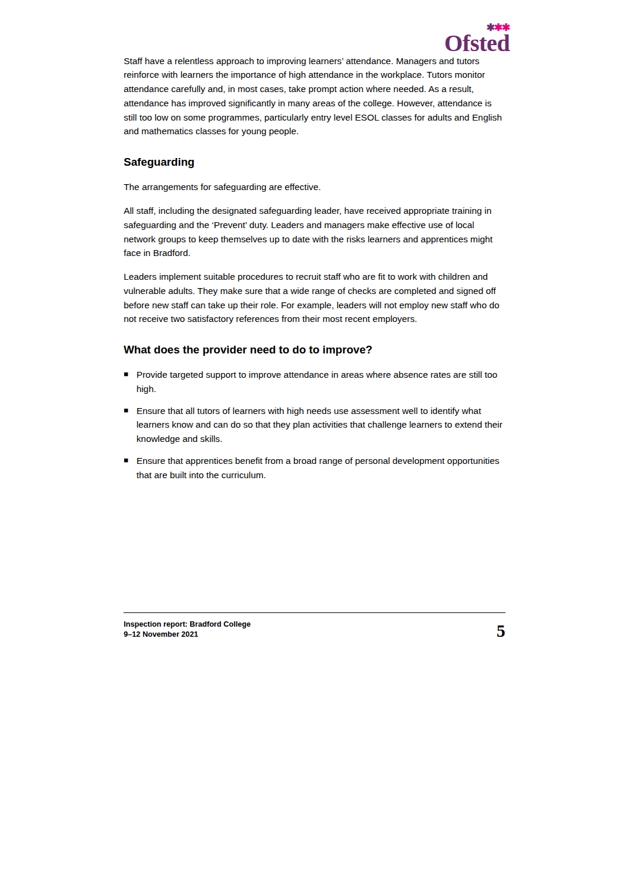✱✱✱
Ofsted
Staff have a relentless approach to improving learners’ attendance. Managers and tutors reinforce with learners the importance of high attendance in the workplace. Tutors monitor attendance carefully and, in most cases, take prompt action where needed. As a result, attendance has improved significantly in many areas of the college. However, attendance is still too low on some programmes, particularly entry level ESOL classes for adults and English and mathematics classes for young people.
Safeguarding
The arrangements for safeguarding are effective.
All staff, including the designated safeguarding leader, have received appropriate training in safeguarding and the ‘Prevent’ duty. Leaders and managers make effective use of local network groups to keep themselves up to date with the risks learners and apprentices might face in Bradford.
Leaders implement suitable procedures to recruit staff who are fit to work with children and vulnerable adults. They make sure that a wide range of checks are completed and signed off before new staff can take up their role. For example, leaders will not employ new staff who do not receive two satisfactory references from their most recent employers.
What does the provider need to do to improve?
Provide targeted support to improve attendance in areas where absence rates are still too high.
Ensure that all tutors of learners with high needs use assessment well to identify what learners know and can do so that they plan activities that challenge learners to extend their knowledge and skills.
Ensure that apprentices benefit from a broad range of personal development opportunities that are built into the curriculum.
Inspection report: Bradford College
9–12 November 2021
5